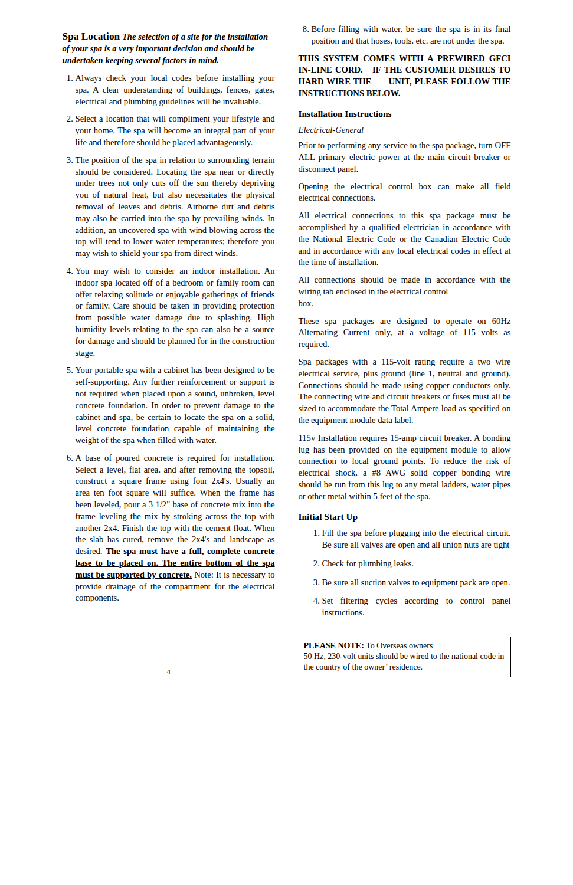Spa Location
The selection of a site for the installation of your spa is a very important decision and should be undertaken keeping several factors in mind.
Always check your local codes before installing your spa. A clear understanding of buildings, fences, gates, electrical and plumbing guidelines will be invaluable.
Select a location that will compliment your lifestyle and your home. The spa will become an integral part of your life and therefore should be placed advantageously.
The position of the spa in relation to surrounding terrain should be considered. Locating the spa near or directly under trees not only cuts off the sun thereby depriving you of natural heat, but also necessitates the physical removal of leaves and debris. Airborne dirt and debris may also be carried into the spa by prevailing winds. In addition, an uncovered spa with wind blowing across the top will tend to lower water temperatures; therefore you may wish to shield your spa from direct winds.
You may wish to consider an indoor installation. An indoor spa located off of a bedroom or family room can offer relaxing solitude or enjoyable gatherings of friends or family. Care should be taken in providing protection from possible water damage due to splashing. High humidity levels relating to the spa can also be a source for damage and should be planned for in the construction stage.
Your portable spa with a cabinet has been designed to be self-supporting. Any further reinforcement or support is not required when placed upon a sound, unbroken, level concrete foundation. In order to prevent damage to the cabinet and spa, be certain to locate the spa on a solid, level concrete foundation capable of maintaining the weight of the spa when filled with water.
A base of poured concrete is required for installation. Select a level, flat area, and after removing the topsoil, construct a square frame using four 2x4's. Usually an area ten foot square will suffice. When the frame has been leveled, pour a 3 1/2" base of concrete mix into the frame leveling the mix by stroking across the top with another 2x4. Finish the top with the cement float. When the slab has cured, remove the 2x4's and landscape as desired. The spa must have a full, complete concrete base to be placed on. The entire bottom of the spa must be supported by concrete. Note: It is necessary to provide drainage of the compartment for the electrical components.
Before filling with water, be sure the spa is in its final position and that hoses, tools, etc. are not under the spa.
THIS SYSTEM COMES WITH A PREWIRED GFCI IN-LINE CORD. IF THE CUSTOMER DESIRES TO HARD WIRE THE UNIT, PLEASE FOLLOW THE INSTRUCTIONS BELOW.
Installation Instructions
Electrical-General
Prior to performing any service to the spa package, turn OFF ALL primary electric power at the main circuit breaker or disconnect panel.
Opening the electrical control box can make all field electrical connections.
All electrical connections to this spa package must be accomplished by a qualified electrician in accordance with the National Electric Code or the Canadian Electric Code and in accordance with any local electrical codes in effect at the time of installation.
All connections should be made in accordance with the wiring tab enclosed in the electrical control
box.
These spa packages are designed to operate on 60Hz Alternating Current only, at a voltage of 115 volts as required.
Spa packages with a 115-volt rating require a two wire electrical service, plus ground (line 1, neutral and ground). Connections should be made using copper conductors only. The connecting wire and circuit breakers or fuses must all be sized to accommodate the Total Ampere load as specified on the equipment module data label.
115v Installation requires 15-amp circuit breaker. A bonding lug has been provided on the equipment module to allow connection to local ground points. To reduce the risk of electrical shock, a #8 AWG solid copper bonding wire should be run from this lug to any metal ladders, water pipes or other metal within 5 feet of the spa.
Initial Start Up
Fill the spa before plugging into the electrical circuit. Be sure all valves are open and all union nuts are tight
Check for plumbing leaks.
Be sure all suction valves to equipment pack are open.
Set filtering cycles according to control panel instructions.
4
PLEASE NOTE: To Overseas owners
50 Hz, 230-volt units should be wired to the national code in the country of the owner’ residence.